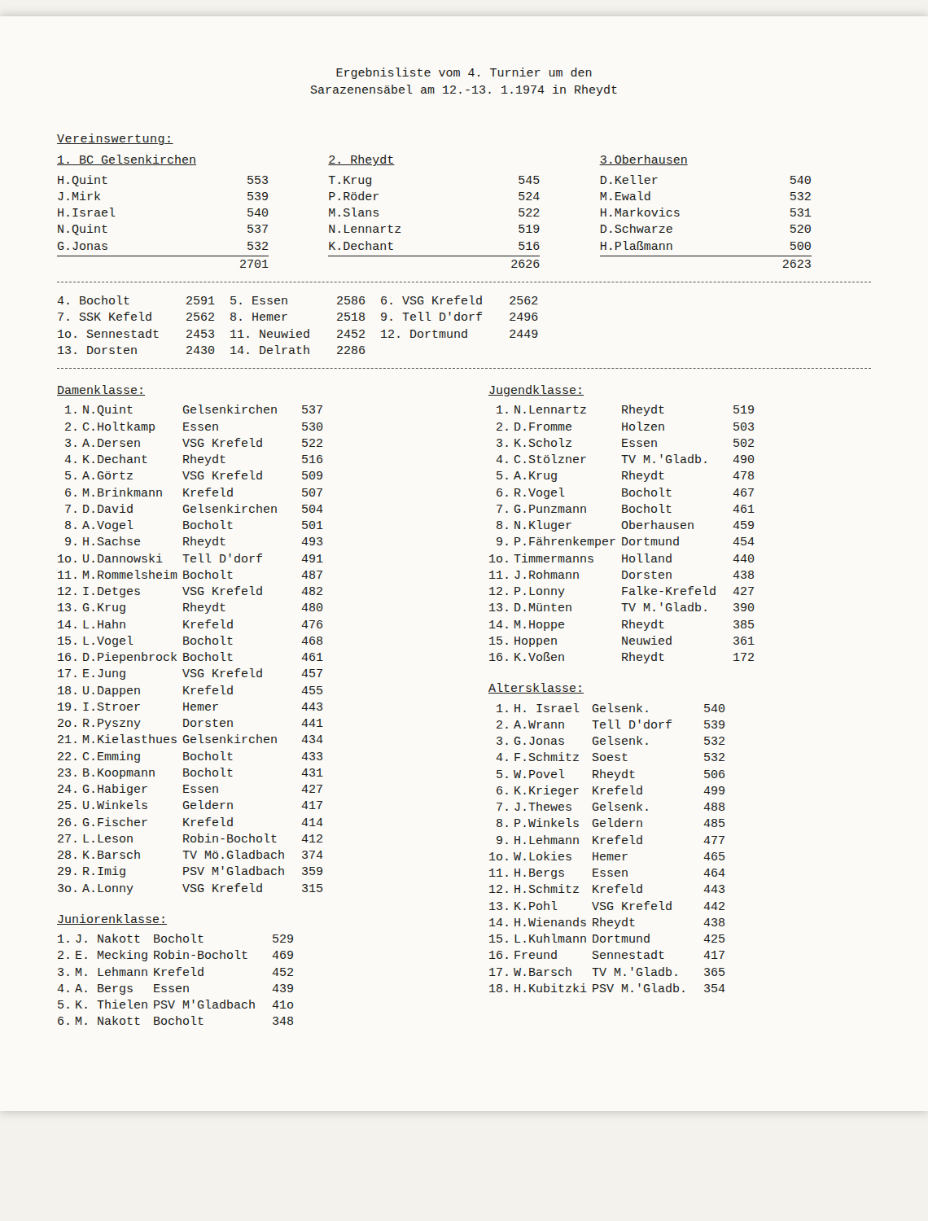Ergebnisliste vom 4. Turnier um den
Sarazenensäbel am 12.-13. 1.1974 in Rheydt
Vereinswertung:
| 1. BC Gelsenkirchen / H.Quint / 553 / / J.Mirk / 539 / / H.Israel / 540 / / N.Quint / 537 / / G.Jonas / 532 / / / 2701 / | 2. Rheydt / T.Krug / 545 / / P.Röder / 524 / / M.Slans / 522 / / N.Lennartz / 519 / / K.Dechant / 516 / / / 2626 / | 3.Oberhausen / D.Keller / 540 / / M.Ewald / 532 / / H.Markovics / 531 / / D.Schwarze / 520 / / H.Plaßmann / 500 / / / 2623 / |
| 4. Bocholt | 2591 | 5. Essen | 2586 | 6. VSG Krefeld | 2562 |
| 7. SSK Kefeld | 2562 | 8. Hemer | 2518 | 9. Tell D'dorf | 2496 |
| 1o. Sennestadt | 2453 | 11. Neuwied | 2452 | 12. Dortmund | 2449 |
| 13. Dorsten | 2430 | 14. Delrath | 2286 | | |
Damenklasse:
| 1. | N.Quint | Gelsenkirchen | 537 |
| 2. | C.Holtkamp | Essen | 530 |
| 3. | A.Dersen | VSG Krefeld | 522 |
| 4. | K.Dechant | Rheydt | 516 |
| 5. | A.Görtz | VSG Krefeld | 509 |
| 6. | M.Brinkmann | Krefeld | 507 |
| 7. | D.David | Gelsenkirchen | 504 |
| 8. | A.Vogel | Bocholt | 501 |
| 9. | H.Sachse | Rheydt | 493 |
| 1o. | U.Dannowski | Tell D'dorf | 491 |
| 11. | M.Rommelsheim | Bocholt | 487 |
| 12. | I.Detges | VSG Krefeld | 482 |
| 13. | G.Krug | Rheydt | 480 |
| 14. | L.Hahn | Krefeld | 476 |
| 15. | L.Vogel | Bocholt | 468 |
| 16. | D.Piepenbrock | Bocholt | 461 |
| 17. | E.Jung | VSG Krefeld | 457 |
| 18. | U.Dappen | Krefeld | 455 |
| 19. | I.Stroer | Hemer | 443 |
| 2o. | R.Pyszny | Dorsten | 441 |
| 21. | M.Kielasthues | Gelsenkirchen | 434 |
| 22. | C.Emming | Bocholt | 433 |
| 23. | B.Koopmann | Bocholt | 431 |
| 24. | G.Habiger | Essen | 427 |
| 25. | U.Winkels | Geldern | 417 |
| 26. | G.Fischer | Krefeld | 414 |
| 27. | L.Leson | Robin-Bocholt | 412 |
| 28. | K.Barsch | TV Mö.Gladbach | 374 |
| 29. | R.Imig | PSV M'Gladbach | 359 |
| 3o. | A.Lonny | VSG Krefeld | 315 |
Juniorenklasse:
| 1. | J. Nakott | Bocholt | 529 |
| 2. | E. Mecking | Robin-Bocholt | 469 |
| 3. | M. Lehmann | Krefeld | 452 |
| 4. | A. Bergs | Essen | 439 |
| 5. | K. Thielen | PSV M'Gladbach | 41o |
| 6. | M. Nakott | Bocholt | 348 |
Jugendklasse:
| 1. | N.Lennartz | Rheydt | 519 |
| 2. | D.Fromme | Holzen | 503 |
| 3. | K.Scholz | Essen | 502 |
| 4. | C.Stölzner | TV M.'Gladb. | 490 |
| 5. | A.Krug | Rheydt | 478 |
| 6. | R.Vogel | Bocholt | 467 |
| 7. | G.Punzmann | Bocholt | 461 |
| 8. | N.Kluger | Oberhausen | 459 |
| 9. | P.Fährenkemper | Dortmund | 454 |
| 1o. | Timmermanns | Holland | 440 |
| 11. | J.Rohmann | Dorsten | 438 |
| 12. | P.Lonny | Falke-Krefeld | 427 |
| 13. | D.Münten | TV M.'Gladb. | 390 |
| 14. | M.Hoppe | Rheydt | 385 |
| 15. | Hoppen | Neuwied | 361 |
| 16. | K.Voßen | Rheydt | 172 |
Altersklasse:
| 1. | H. Israel | Gelsenk. | 540 |
| 2. | A.Wrann | Tell D'dorf | 539 |
| 3. | G.Jonas | Gelsenk. | 532 |
| 4. | F.Schmitz | Soest | 532 |
| 5. | W.Povel | Rheydt | 506 |
| 6. | K.Krieger | Krefeld | 499 |
| 7. | J.Thewes | Gelsenk. | 488 |
| 8. | P.Winkels | Geldern | 485 |
| 9. | H.Lehmann | Krefeld | 477 |
| 1o. | W.Lokies | Hemer | 465 |
| 11. | H.Bergs | Essen | 464 |
| 12. | H.Schmitz | Krefeld | 443 |
| 13. | K.Pohl | VSG Krefeld | 442 |
| 14. | H.Wienands | Rheydt | 438 |
| 15. | L.Kuhlmann | Dortmund | 425 |
| 16. | Freund | Sennestadt | 417 |
| 17. | W.Barsch | TV M.'Gladb. | 365 |
| 18. | H.Kubitzki | PSV M.'Gladb. | 354 |